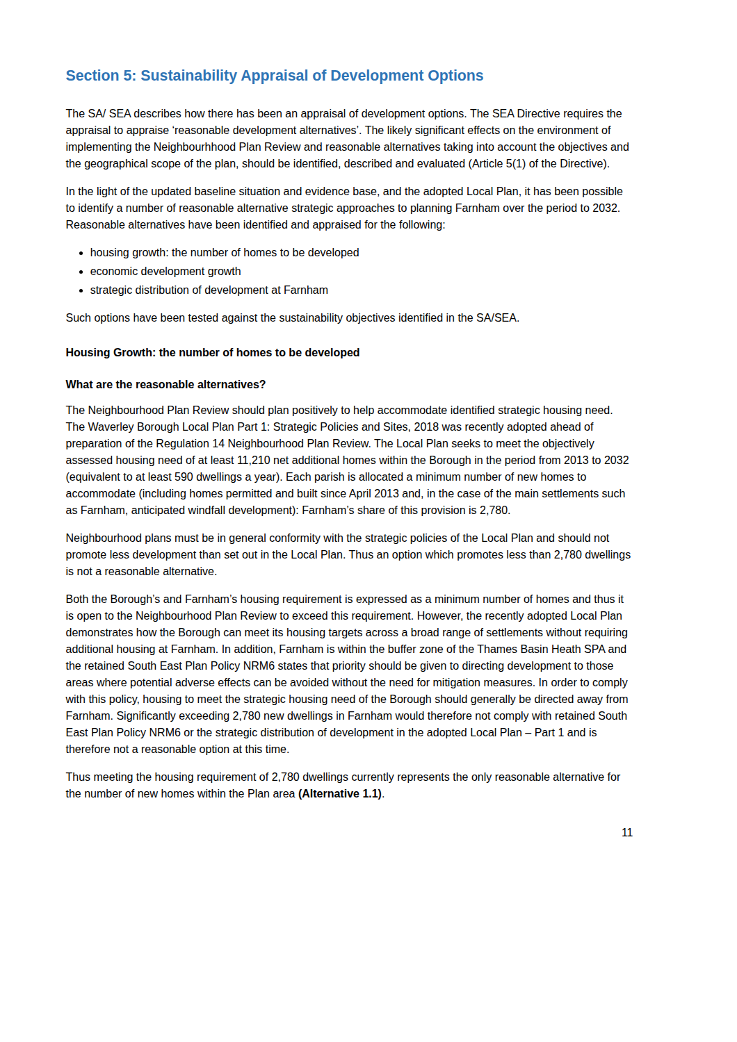Section 5: Sustainability Appraisal of Development Options
The SA/ SEA describes how there has been an appraisal of development options. The SEA Directive requires the appraisal to appraise ‘reasonable development alternatives’. The likely significant effects on the environment of implementing the Neighbourhhood Plan Review and reasonable alternatives taking into account the objectives and the geographical scope of the plan, should be identified, described and evaluated (Article 5(1) of the Directive).
In the light of the updated baseline situation and evidence base, and the adopted Local Plan, it has been possible to identify a number of reasonable alternative strategic approaches to planning Farnham over the period to 2032. Reasonable alternatives have been identified and appraised for the following:
housing growth: the number of homes to be developed
economic development growth
strategic distribution of development at Farnham
Such options have been tested against the sustainability objectives identified in the SA/SEA.
Housing Growth: the number of homes to be developed
What are the reasonable alternatives?
The Neighbourhood Plan Review should plan positively to help accommodate identified strategic housing need. The Waverley Borough Local Plan Part 1: Strategic Policies and Sites, 2018 was recently adopted ahead of preparation of the Regulation 14 Neighbourhood Plan Review. The Local Plan seeks to meet the objectively assessed housing need of at least 11,210 net additional homes within the Borough in the period from 2013 to 2032 (equivalent to at least 590 dwellings a year). Each parish is allocated a minimum number of new homes to accommodate (including homes permitted and built since April 2013 and, in the case of the main settlements such as Farnham, anticipated windfall development): Farnham’s share of this provision is 2,780.
Neighbourhood plans must be in general conformity with the strategic policies of the Local Plan and should not promote less development than set out in the Local Plan. Thus an option which promotes less than 2,780 dwellings is not a reasonable alternative.
Both the Borough’s and Farnham’s housing requirement is expressed as a minimum number of homes and thus it is open to the Neighbourhood Plan Review to exceed this requirement. However, the recently adopted Local Plan demonstrates how the Borough can meet its housing targets across a broad range of settlements without requiring additional housing at Farnham. In addition, Farnham is within the buffer zone of the Thames Basin Heath SPA and the retained South East Plan Policy NRM6 states that priority should be given to directing development to those areas where potential adverse effects can be avoided without the need for mitigation measures. In order to comply with this policy, housing to meet the strategic housing need of the Borough should generally be directed away from Farnham. Significantly exceeding 2,780 new dwellings in Farnham would therefore not comply with retained South East Plan Policy NRM6 or the strategic distribution of development in the adopted Local Plan – Part 1 and is therefore not a reasonable option at this time.
Thus meeting the housing requirement of 2,780 dwellings currently represents the only reasonable alternative for the number of new homes within the Plan area (Alternative 1.1).
11